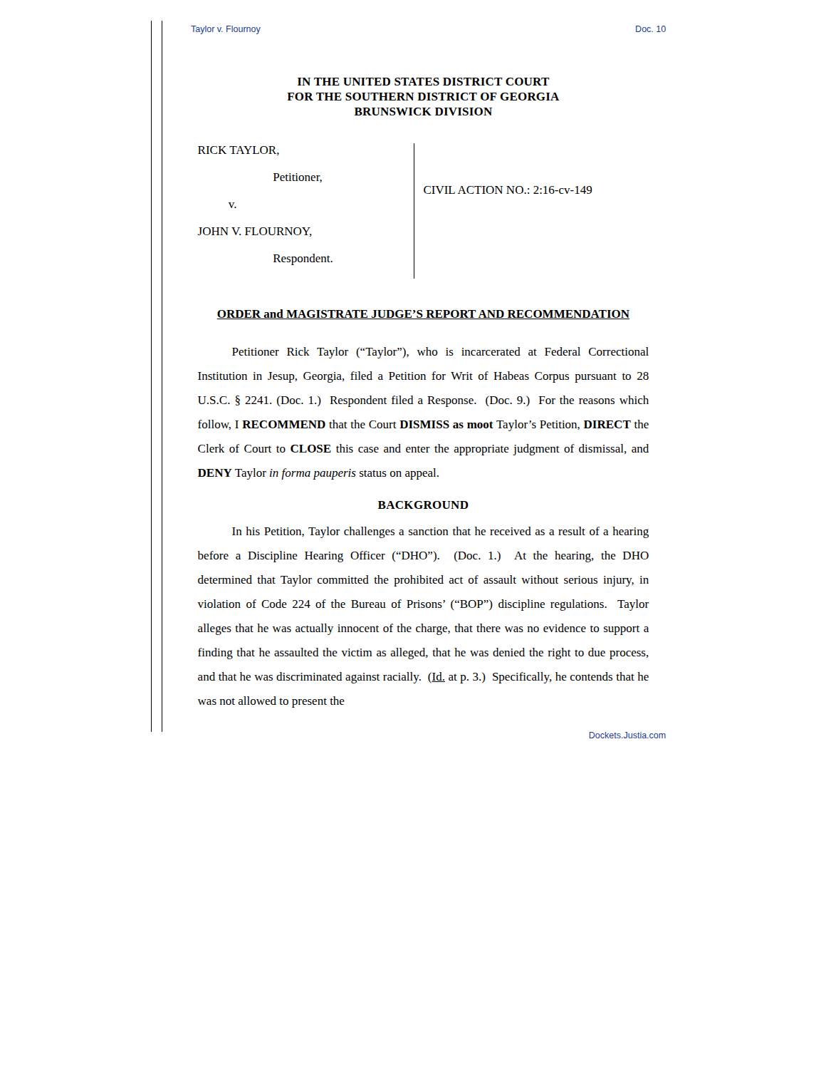Taylor v. Flournoy Doc. 10
IN THE UNITED STATES DISTRICT COURT
FOR THE SOUTHERN DISTRICT OF GEORGIA
BRUNSWICK DIVISION
| RICK TAYLOR, Petitioner, v. JOHN V. FLOURNOY, Respondent. | | CIVIL ACTION NO.: 2:16-cv-149 |
ORDER and MAGISTRATE JUDGE’S REPORT AND RECOMMENDATION
Petitioner Rick Taylor (“Taylor”), who is incarcerated at Federal Correctional Institution in Jesup, Georgia, filed a Petition for Writ of Habeas Corpus pursuant to 28 U.S.C. § 2241. (Doc. 1.) Respondent filed a Response. (Doc. 9.) For the reasons which follow, I RECOMMEND that the Court DISMISS as moot Taylor’s Petition, DIRECT the Clerk of Court to CLOSE this case and enter the appropriate judgment of dismissal, and DENY Taylor in forma pauperis status on appeal.
BACKGROUND
In his Petition, Taylor challenges a sanction that he received as a result of a hearing before a Discipline Hearing Officer (“DHO”). (Doc. 1.) At the hearing, the DHO determined that Taylor committed the prohibited act of assault without serious injury, in violation of Code 224 of the Bureau of Prisons’ (“BOP”) discipline regulations. Taylor alleges that he was actually innocent of the charge, that there was no evidence to support a finding that he assaulted the victim as alleged, that he was denied the right to due process, and that he was discriminated against racially. (Id. at p. 3.) Specifically, he contends that he was not allowed to present the
Dockets.Justia.com